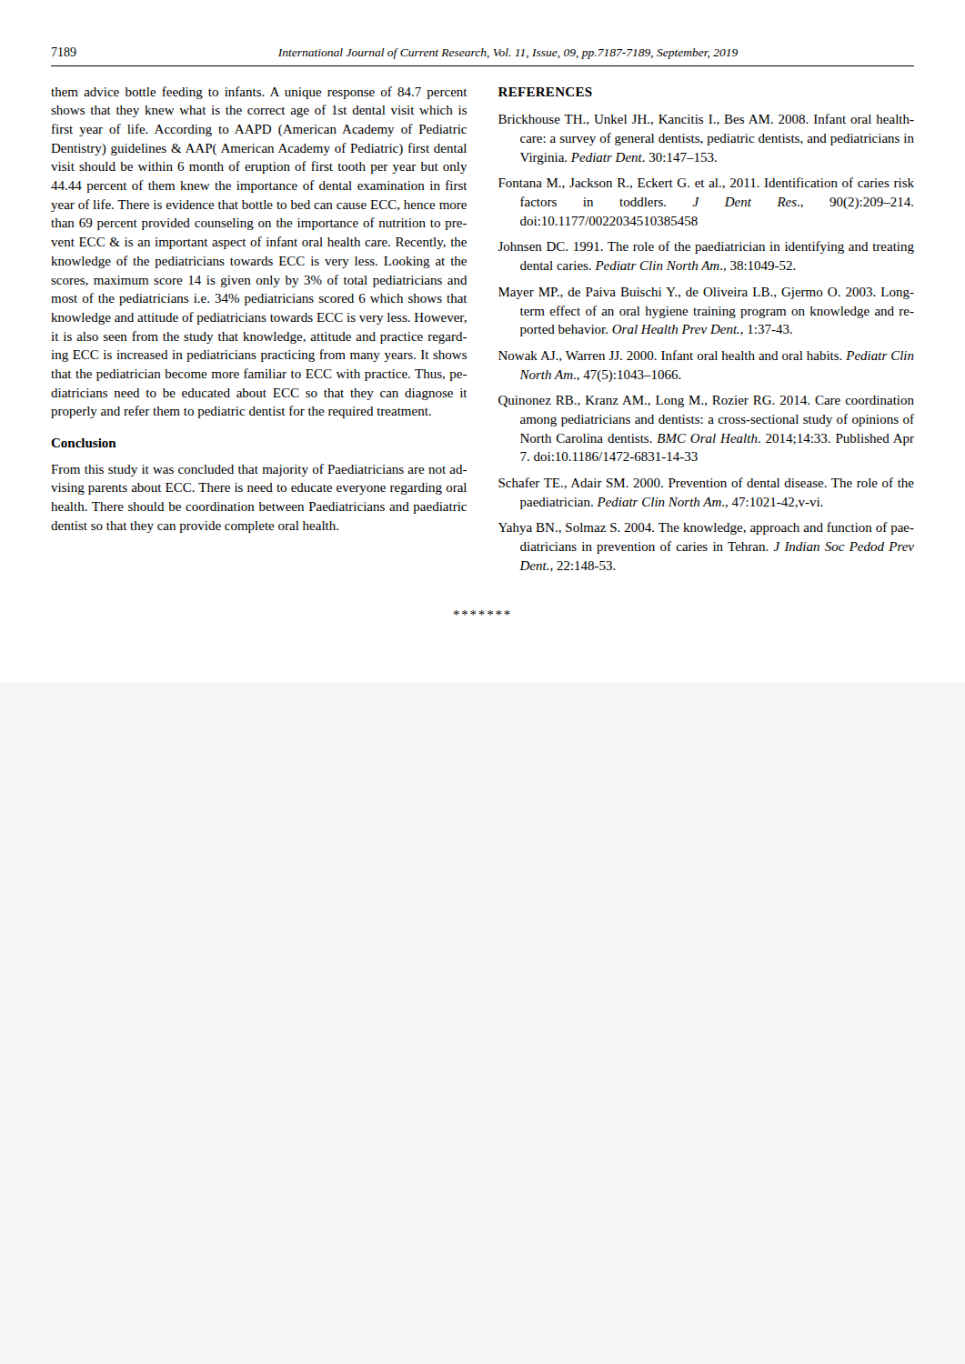7189 International Journal of Current Research, Vol. 11, Issue, 09, pp.7187-7189, September, 2019
them advice bottle feeding to infants. A unique response of 84.7 percent shows that they knew what is the correct age of 1st dental visit which is first year of life. According to AAPD (American Academy of Pediatric Dentistry) guidelines & AAP( American Academy of Pediatric) first dental visit should be within 6 month of eruption of first tooth per year but only 44.44 percent of them knew the importance of dental examination in first year of life. There is evidence that bottle to bed can cause ECC, hence more than 69 percent provided counseling on the importance of nutrition to prevent ECC & is an important aspect of infant oral health care. Recently, the knowledge of the pediatricians towards ECC is very less. Looking at the scores, maximum score 14 is given only by 3% of total pediatricians and most of the pediatricians i.e. 34% pediatricians scored 6 which shows that knowledge and attitude of pediatricians towards ECC is very less. However, it is also seen from the study that knowledge, attitude and practice regarding ECC is increased in pediatricians practicing from many years. It shows that the pediatrician become more familiar to ECC with practice. Thus, pediatricians need to be educated about ECC so that they can diagnose it properly and refer them to pediatric dentist for the required treatment.
Conclusion
From this study it was concluded that majority of Paediatricians are not advising parents about ECC. There is need to educate everyone regarding oral health. There should be coordination between Paediatricians and paediatric dentist so that they can provide complete oral health.
REFERENCES
Brickhouse TH., Unkel JH., Kancitis I., Bes AM. 2008. Infant oral healthcare: a survey of general dentists, pediatric dentists, and pediatricians in Virginia. Pediatr Dent. 30:147–153.
Fontana M., Jackson R., Eckert G. et al., 2011. Identification of caries risk factors in toddlers. J Dent Res., 90(2):209–214. doi:10.1177/0022034510385458
Johnsen DC. 1991. The role of the paediatrician in identifying and treating dental caries. Pediatr Clin North Am., 38:1049-52.
Mayer MP., de Paiva Buischi Y., de Oliveira LB., Gjermo O. 2003. Long-term effect of an oral hygiene training program on knowledge and reported behavior. Oral Health Prev Dent., 1:37-43.
Nowak AJ., Warren JJ. 2000. Infant oral health and oral habits. Pediatr Clin North Am., 47(5):1043–1066.
Quinonez RB., Kranz AM., Long M., Rozier RG. 2014. Care coordination among pediatricians and dentists: a cross-sectional study of opinions of North Carolina dentists. BMC Oral Health. 2014;14:33. Published Apr 7. doi:10.1186/1472-6831-14-33
Schafer TE., Adair SM. 2000. Prevention of dental disease. The role of the paediatrician. Pediatr Clin North Am., 47:1021-42,v-vi.
Yahya BN., Solmaz S. 2004. The knowledge, approach and function of paediatricians in prevention of caries in Tehran. J Indian Soc Pedod Prev Dent., 22:148-53.
*******